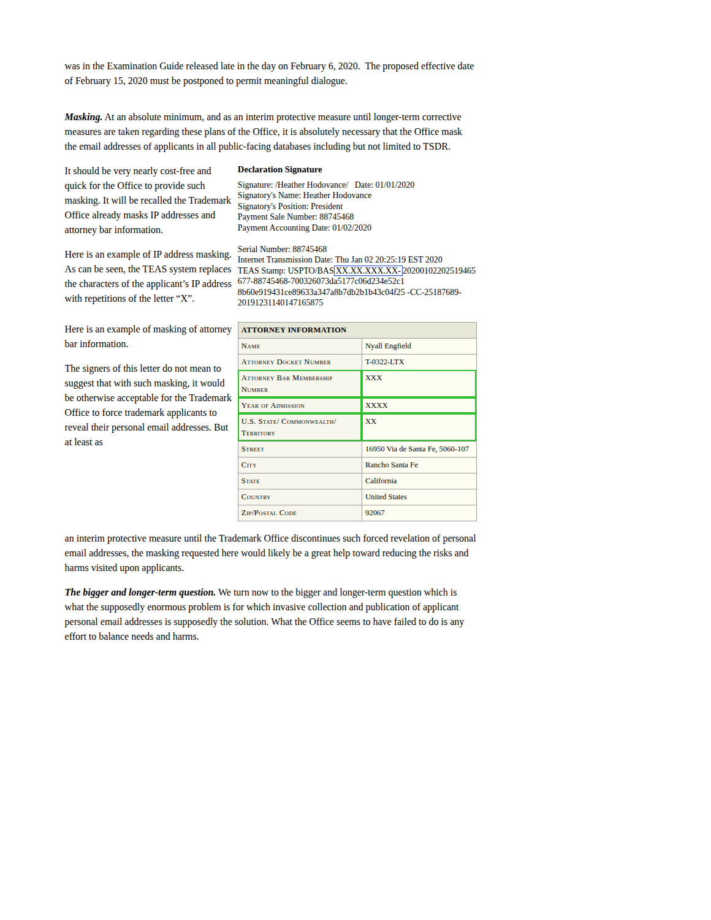was in the Examination Guide released late in the day on February 6, 2020. The proposed effective date of February 15, 2020 must be postponed to permit meaningful dialogue.
Masking. At an absolute minimum, and as an interim protective measure until longer-term corrective measures are taken regarding these plans of the Office, it is absolutely necessary that the Office mask the email addresses of applicants in all public-facing databases including but not limited to TSDR.
Declaration Signature
Signature: /Heather Hodovance/ Date: 01/01/2020
Signatory's Name: Heather Hodovance
Signatory's Position: President
Payment Sale Number: 88745468
Payment Accounting Date: 01/02/2020
Serial Number: 88745468
Internet Transmission Date: Thu Jan 02 20:25:19 EST 2020
TEAS Stamp: USPTO/BASXX.XX.XXX.XX-20200102202519465 677-88745468-700326073da5177c06d234e52c1 8b60e919431ce89633a347a8b7db2b1b43c04f25 -CC-25187689-20191231140147165875
It should be very nearly cost-free and quick for the Office to provide such masking. It will be recalled the Trademark Office already masks IP addresses and attorney bar information.
Here is an example of IP address masking. As can be seen, the TEAS system replaces the characters of the applicant’s IP address with repetitions of the letter “X”.
ATTORNEY INFORMATION
| Name | Nyall Engfield |
| Attorney Docket Number | T-0322-LTX |
| Attorney Bar Membership Number | XXX |
| Year of Admission | XXXX |
| U.S. State/ Commonwealth/ Territory | XX |
| Street | 16950 Via de Santa Fe, 5060-107 |
| City | Rancho Santa Fe |
| State | California |
| Country | United States |
| Zip/Postal Code | 92067 |
Here is an example of masking of attorney bar information.
The signers of this letter do not mean to suggest that with such masking, it would be otherwise acceptable for the Trademark Office to force trademark applicants to reveal their personal email addresses. But at least as
an interim protective measure until the Trademark Office discontinues such forced revelation of personal email addresses, the masking requested here would likely be a great help toward reducing the risks and harms visited upon applicants.
The bigger and longer-term question. We turn now to the bigger and longer-term question which is what the supposedly enormous problem is for which invasive collection and publication of applicant personal email addresses is supposedly the solution. What the Office seems to have failed to do is any effort to balance needs and harms.